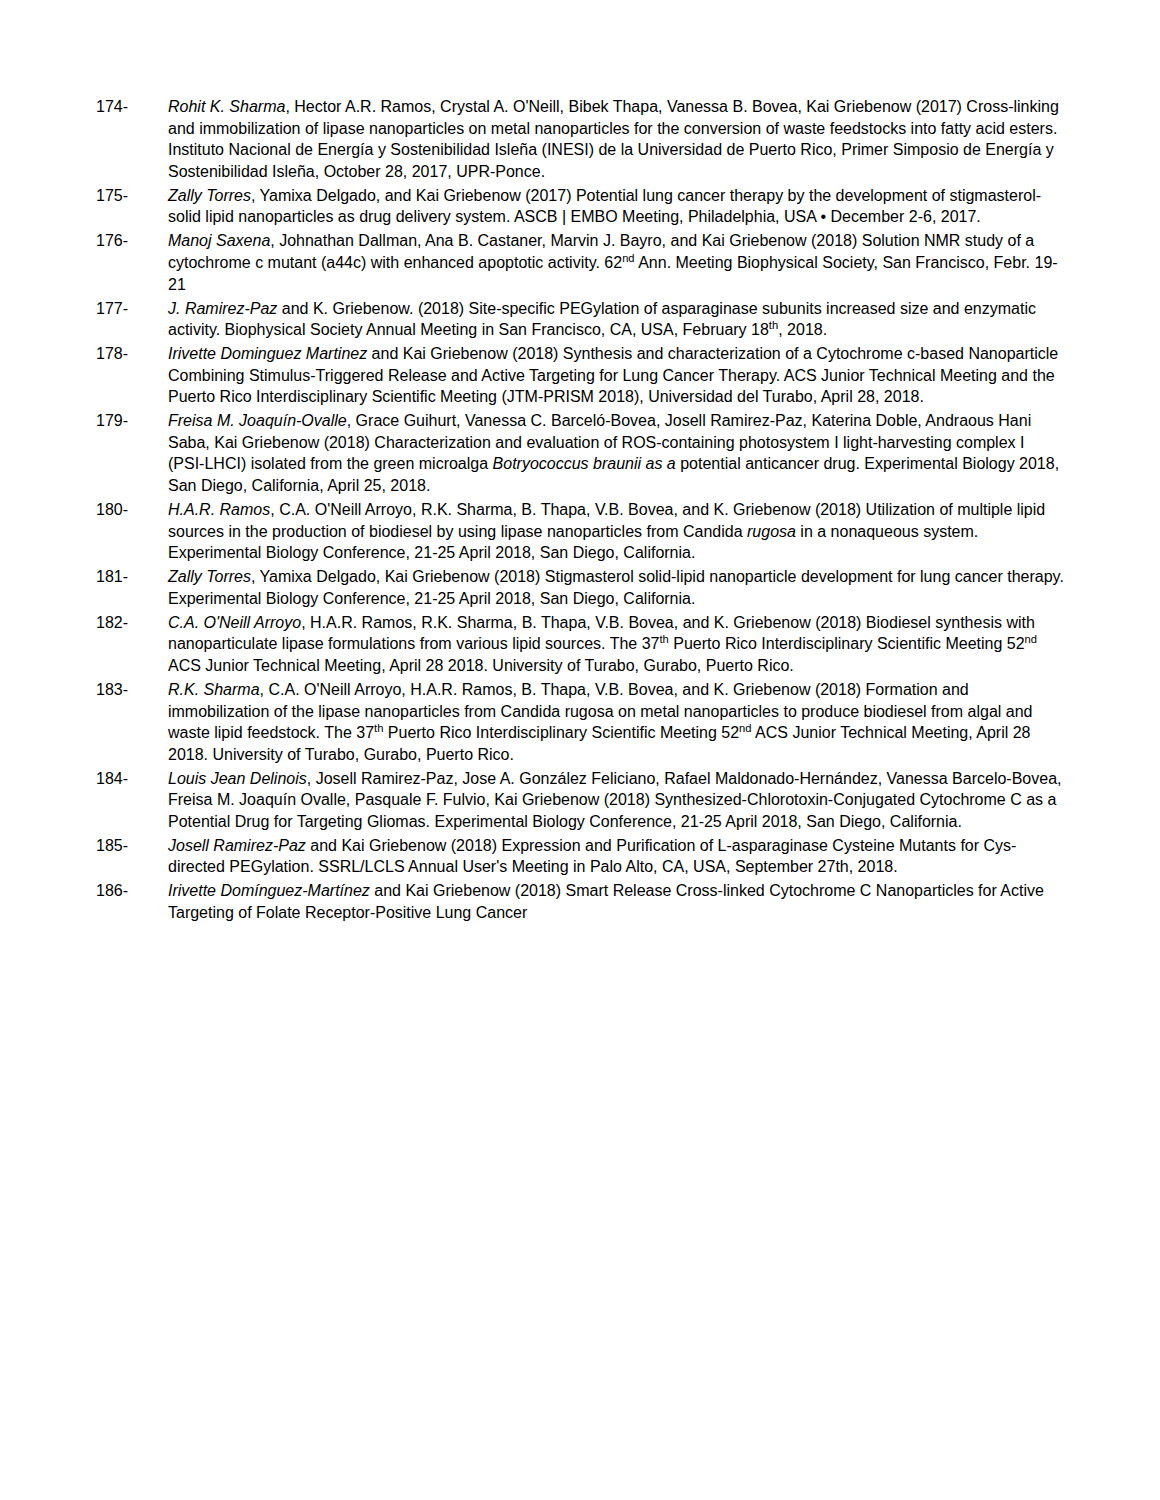174- Rohit K. Sharma, Hector A.R. Ramos, Crystal A. O'Neill, Bibek Thapa, Vanessa B. Bovea, Kai Griebenow (2017) Cross-linking and immobilization of lipase nanoparticles on metal nanoparticles for the conversion of waste feedstocks into fatty acid esters. Instituto Nacional de Energía y Sostenibilidad Isleña (INESI) de la Universidad de Puerto Rico, Primer Simposio de Energía y Sostenibilidad Isleña, October 28, 2017, UPR-Ponce.
175- Zally Torres, Yamixa Delgado, and Kai Griebenow (2017) Potential lung cancer therapy by the development of stigmasterol-solid lipid nanoparticles as drug delivery system. ASCB | EMBO Meeting, Philadelphia, USA • December 2-6, 2017.
176- Manoj Saxena, Johnathan Dallman, Ana B. Castaner, Marvin J. Bayro, and Kai Griebenow (2018) Solution NMR study of a cytochrome c mutant (a44c) with enhanced apoptotic activity. 62nd Ann. Meeting Biophysical Society, San Francisco, Febr. 19-21
177- J. Ramirez-Paz and K. Griebenow. (2018) Site-specific PEGylation of asparaginase subunits increased size and enzymatic activity. Biophysical Society Annual Meeting in San Francisco, CA, USA, February 18th, 2018.
178- Irivette Dominguez Martinez and Kai Griebenow (2018) Synthesis and characterization of a Cytochrome c-based Nanoparticle Combining Stimulus-Triggered Release and Active Targeting for Lung Cancer Therapy. ACS Junior Technical Meeting and the Puerto Rico Interdisciplinary Scientific Meeting (JTM-PRISM 2018), Universidad del Turabo, April 28, 2018.
179- Freisa M. Joaquín-Ovalle, Grace Guihurt, Vanessa C. Barceló-Bovea, Josell Ramirez-Paz, Katerina Doble, Andraous Hani Saba, Kai Griebenow (2018) Characterization and evaluation of ROS-containing photosystem I light-harvesting complex I (PSI-LHCI) isolated from the green microalga Botryococcus braunii as a potential anticancer drug. Experimental Biology 2018, San Diego, California, April 25, 2018.
180- H.A.R. Ramos, C.A. O'Neill Arroyo, R.K. Sharma, B. Thapa, V.B. Bovea, and K. Griebenow (2018) Utilization of multiple lipid sources in the production of biodiesel by using lipase nanoparticles from Candida rugosa in a nonaqueous system. Experimental Biology Conference, 21-25 April 2018, San Diego, California.
181- Zally Torres, Yamixa Delgado, Kai Griebenow (2018) Stigmasterol solid-lipid nanoparticle development for lung cancer therapy. Experimental Biology Conference, 21-25 April 2018, San Diego, California.
182- C.A. O'Neill Arroyo, H.A.R. Ramos, R.K. Sharma, B. Thapa, V.B. Bovea, and K. Griebenow (2018) Biodiesel synthesis with nanoparticulate lipase formulations from various lipid sources. The 37th Puerto Rico Interdisciplinary Scientific Meeting 52nd ACS Junior Technical Meeting, April 28 2018. University of Turabo, Gurabo, Puerto Rico.
183- R.K. Sharma, C.A. O'Neill Arroyo, H.A.R. Ramos, B. Thapa, V.B. Bovea, and K. Griebenow (2018) Formation and immobilization of the lipase nanoparticles from Candida rugosa on metal nanoparticles to produce biodiesel from algal and waste lipid feedstock. The 37th Puerto Rico Interdisciplinary Scientific Meeting 52nd ACS Junior Technical Meeting, April 28 2018. University of Turabo, Gurabo, Puerto Rico.
184- Louis Jean Delinois, Josell Ramirez-Paz, Jose A. González Feliciano, Rafael Maldonado-Hernández, Vanessa Barcelo-Bovea, Freisa M. Joaquín Ovalle, Pasquale F. Fulvio, Kai Griebenow (2018) Synthesized-Chlorotoxin-Conjugated Cytochrome C as a Potential Drug for Targeting Gliomas. Experimental Biology Conference, 21-25 April 2018, San Diego, California.
185- Josell Ramirez-Paz and Kai Griebenow (2018) Expression and Purification of L-asparaginase Cysteine Mutants for Cys-directed PEGylation. SSRL/LCLS Annual User's Meeting in Palo Alto, CA, USA, September 27th, 2018.
186- Irivette Domínguez-Martínez and Kai Griebenow (2018) Smart Release Cross-linked Cytochrome C Nanoparticles for Active Targeting of Folate Receptor-Positive Lung Cancer